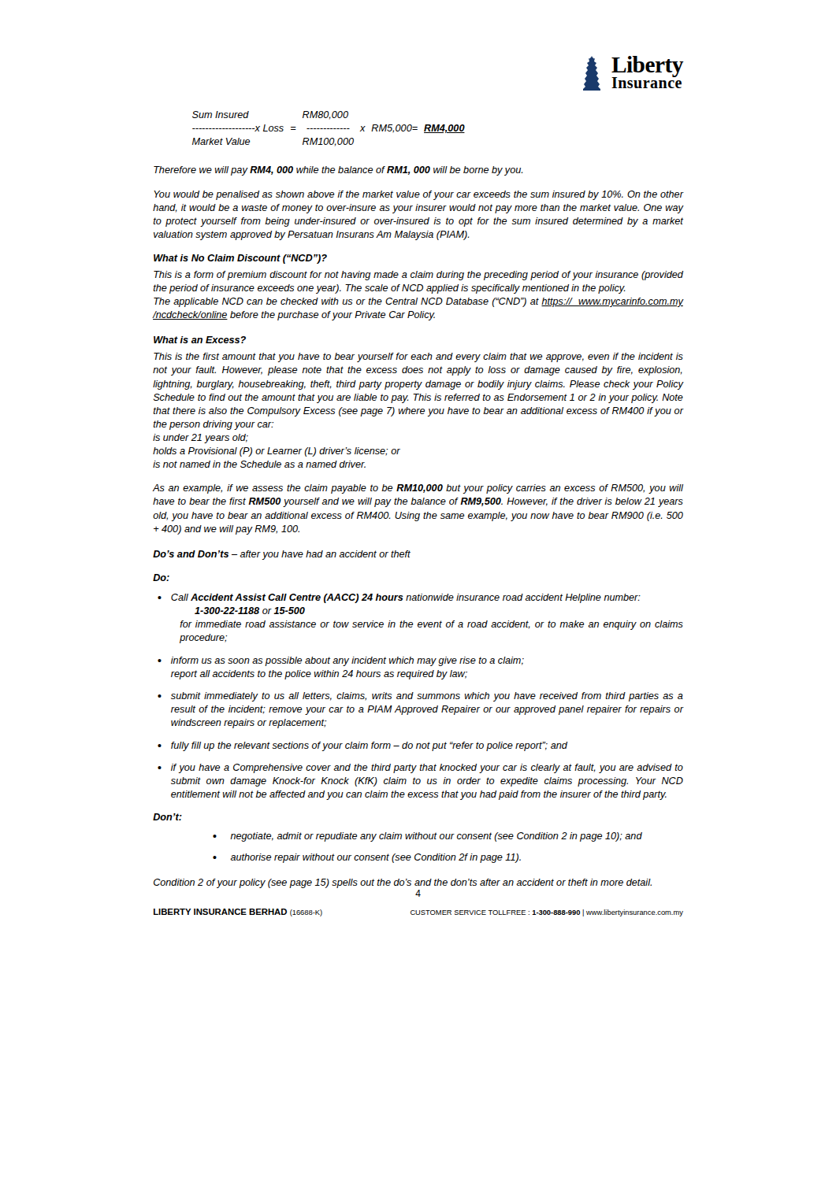Liberty Insurance
| Sum Insured | | RM80,000 | | | | |
| -------------------x Loss | = | ------------- | x | RM5,000= | RM4,000 |
| Market Value | | RM100,000 | | | |
Therefore we will pay RM4, 000 while the balance of RM1, 000 will be borne by you.
You would be penalised as shown above if the market value of your car exceeds the sum insured by 10%. On the other hand, it would be a waste of money to over-insure as your insurer would not pay more than the market value. One way to protect yourself from being under-insured or over-insured is to opt for the sum insured determined by a market valuation system approved by Persatuan Insurans Am Malaysia (PIAM).
What is No Claim Discount (“NCD”)?
This is a form of premium discount for not having made a claim during the preceding period of your insurance (provided the period of insurance exceeds one year). The scale of NCD applied is specifically mentioned in the policy.
The applicable NCD can be checked with us or the Central NCD Database (“CND”) at https:// www.mycarinfo.com.my /ncdcheck/online before the purchase of your Private Car Policy.
What is an Excess?
This is the first amount that you have to bear yourself for each and every claim that we approve, even if the incident is not your fault. However, please note that the excess does not apply to loss or damage caused by fire, explosion, lightning, burglary, housebreaking, theft, third party property damage or bodily injury claims. Please check your Policy Schedule to find out the amount that you are liable to pay. This is referred to as Endorsement 1 or 2 in your policy. Note that there is also the Compulsory Excess (see page 7) where you have to bear an additional excess of RM400 if you or the person driving your car:
is under 21 years old;
holds a Provisional (P) or Learner (L) driver’s license; or
is not named in the Schedule as a named driver.
As an example, if we assess the claim payable to be RM10,000 but your policy carries an excess of RM500, you will have to bear the first RM500 yourself and we will pay the balance of RM9,500. However, if the driver is below 21 years old, you have to bear an additional excess of RM400. Using the same example, you now have to bear RM900 (i.e. 500 + 400) and we will pay RM9, 100.
Do’s and Don’ts – after you have had an accident or theft
Do:
Call Accident Assist Call Centre (AACC) 24 hours nationwide insurance road accident Helpline number: 1-300-22-1188 or 15-500 for immediate road assistance or tow service in the event of a road accident, or to make an enquiry on claims procedure;
inform us as soon as possible about any incident which may give rise to a claim;
report all accidents to the police within 24 hours as required by law;
submit immediately to us all letters, claims, writs and summons which you have received from third parties as a result of the incident; remove your car to a PIAM Approved Repairer or our approved panel repairer for repairs or windscreen repairs or replacement;
fully fill up the relevant sections of your claim form – do not put “refer to police report”; and
if you have a Comprehensive cover and the third party that knocked your car is clearly at fault, you are advised to submit own damage Knock-for Knock (KfK) claim to us in order to expedite claims processing. Your NCD entitlement will not be affected and you can claim the excess that you had paid from the insurer of the third party.
Don’t:
negotiate, admit or repudiate any claim without our consent (see Condition 2 in page 10); and
authorise repair without our consent (see Condition 2f in page 11).
Condition 2 of your policy (see page 15) spells out the do’s and the don’ts after an accident or theft in more detail.
4
LIBERTY INSURANCE BERHAD (16688-K)
CUSTOMER SERVICE TOLLFREE : 1-300-888-990 | www.libertyinsurance.com.my